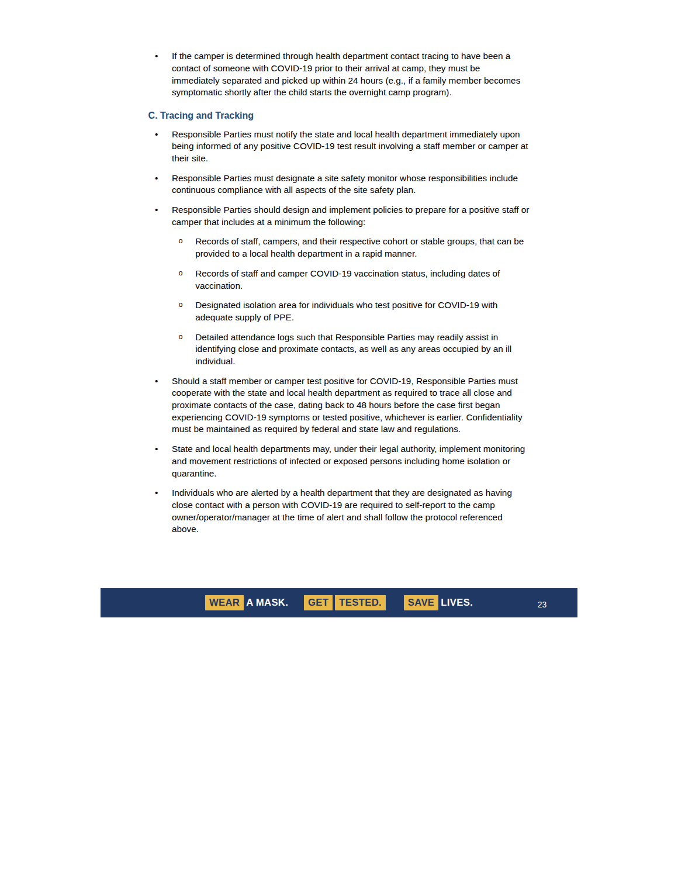If the camper is determined through health department contact tracing to have been a contact of someone with COVID-19 prior to their arrival at camp, they must be immediately separated and picked up within 24 hours (e.g., if a family member becomes symptomatic shortly after the child starts the overnight camp program).
C. Tracing and Tracking
Responsible Parties must notify the state and local health department immediately upon being informed of any positive COVID-19 test result involving a staff member or camper at their site.
Responsible Parties must designate a site safety monitor whose responsibilities include continuous compliance with all aspects of the site safety plan.
Responsible Parties should design and implement policies to prepare for a positive staff or camper that includes at a minimum the following:
Records of staff, campers, and their respective cohort or stable groups, that can be provided to a local health department in a rapid manner.
Records of staff and camper COVID-19 vaccination status, including dates of vaccination.
Designated isolation area for individuals who test positive for COVID-19 with adequate supply of PPE.
Detailed attendance logs such that Responsible Parties may readily assist in identifying close and proximate contacts, as well as any areas occupied by an ill individual.
Should a staff member or camper test positive for COVID-19, Responsible Parties must cooperate with the state and local health department as required to trace all close and proximate contacts of the case, dating back to 48 hours before the case first began experiencing COVID-19 symptoms or tested positive, whichever is earlier. Confidentiality must be maintained as required by federal and state law and regulations.
State and local health departments may, under their legal authority, implement monitoring and movement restrictions of infected or exposed persons including home isolation or quarantine.
Individuals who are alerted by a health department that they are designated as having close contact with a person with COVID-19 are required to self-report to the camp owner/operator/manager at the time of alert and shall follow the protocol referenced above.
WEARA MASK. GET TESTED. SAVELIVES.
23